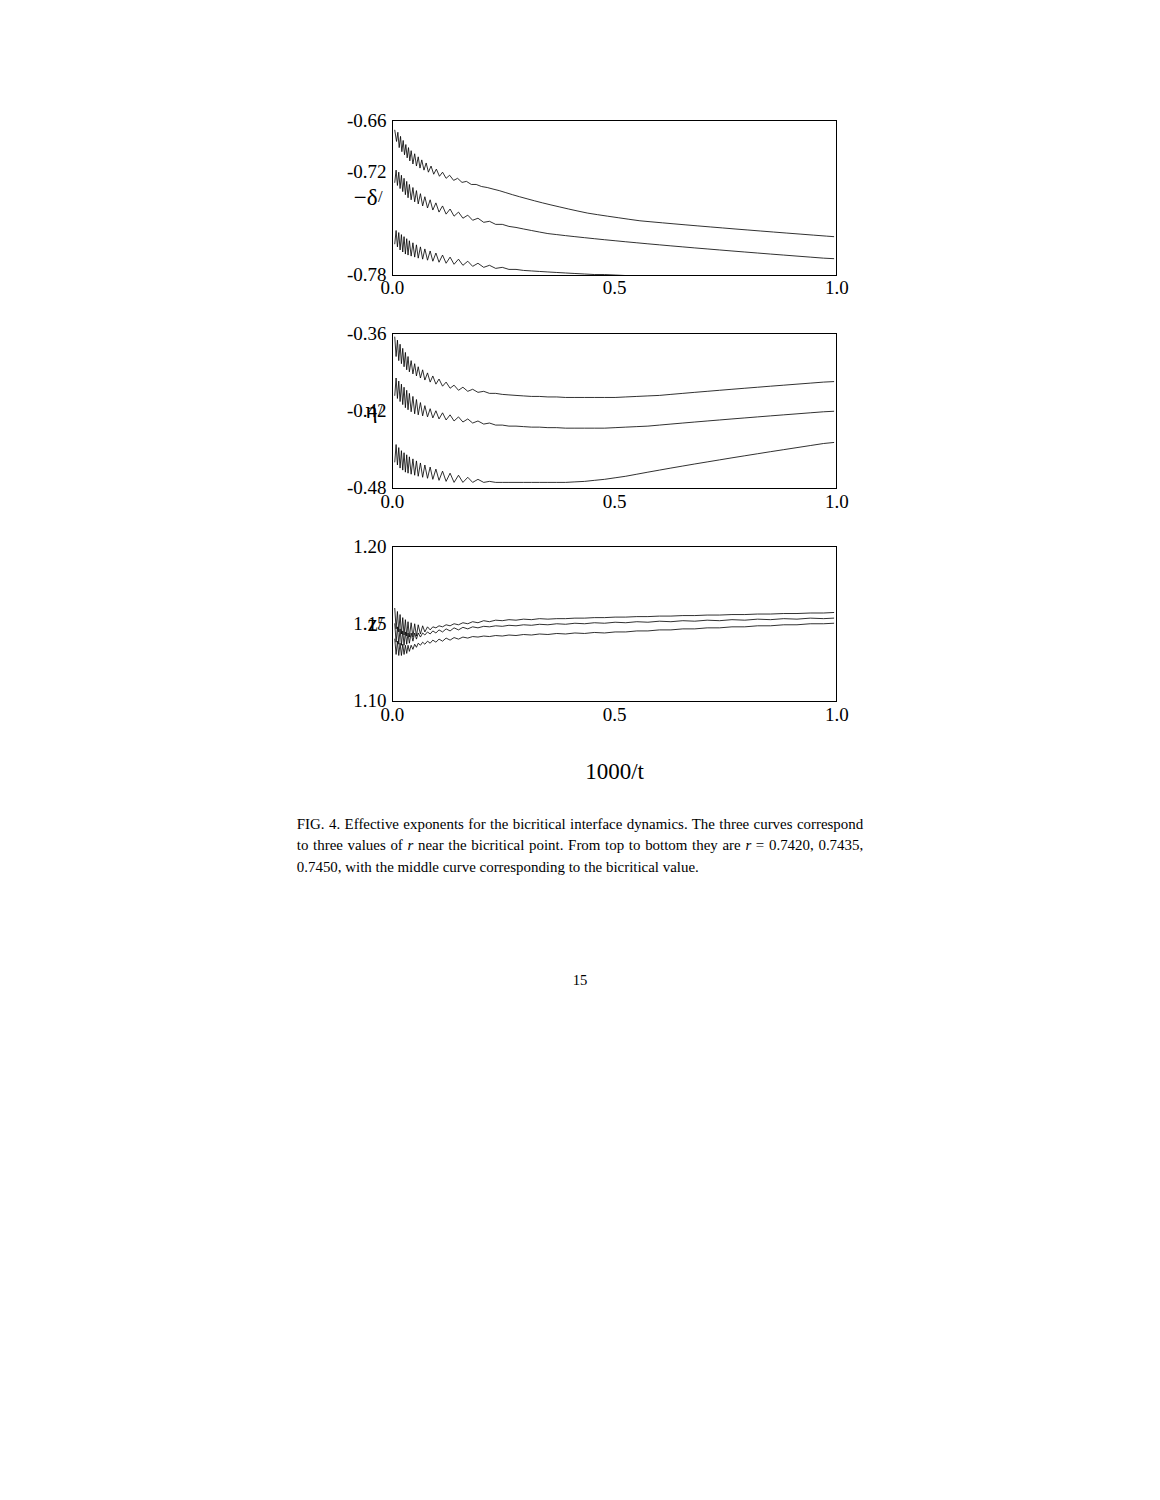−δ/
-0.66 -0.72 -0.78
0.0 0.5 1.0
η/
-0.36 -0.42 -0.48
0.0 0.5 1.0
z/
1.20 1.15 1.10
0.0 0.5 1.0
1000/t
FIG. 4. Effective exponents for the bicritical interface dynamics. The three curves correspond to three values of r near the bicritical point. From top to bottom they are r = 0.7420, 0.7435, 0.7450, with the middle curve corresponding to the bicritical value.
15